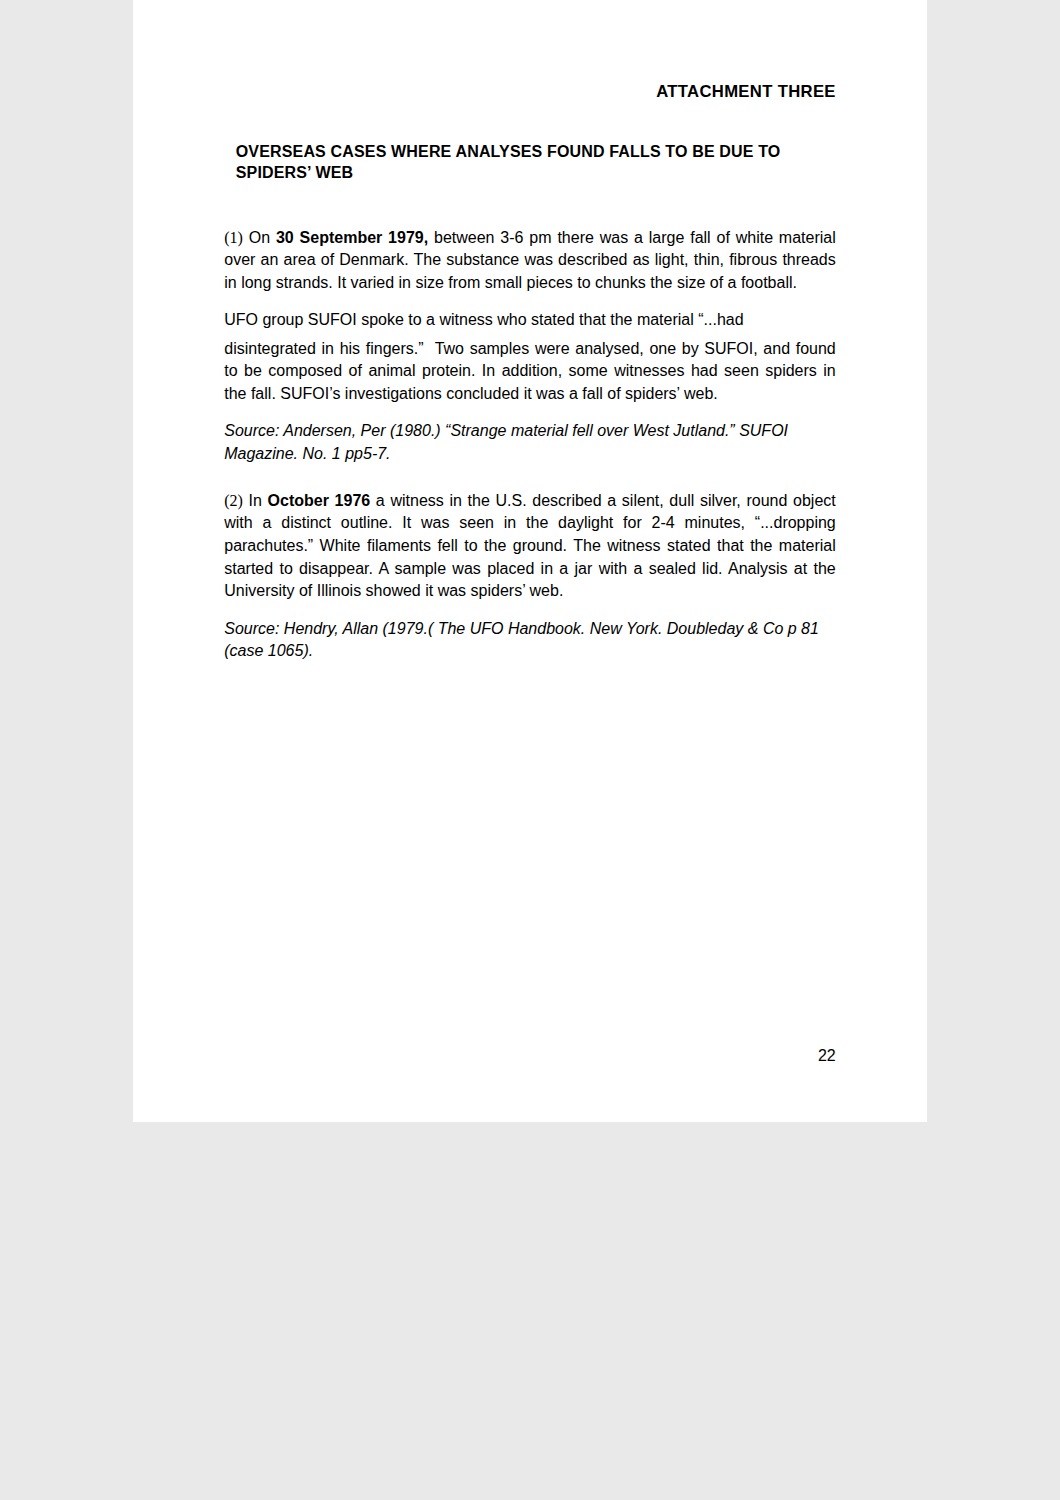ATTACHMENT THREE
OVERSEAS CASES WHERE ANALYSES FOUND FALLS TO BE DUE TO SPIDERS’ WEB
(1) On 30 September 1979, between 3-6 pm there was a large fall of white material over an area of Denmark. The substance was described as light, thin, fibrous threads in long strands. It varied in size from small pieces to chunks the size of a football.
UFO group SUFOI spoke to a witness who stated that the material “...had
disintegrated in his fingers.” Two samples were analysed, one by SUFOI, and found to be composed of animal protein. In addition, some witnesses had seen spiders in the fall. SUFOI’s investigations concluded it was a fall of spiders’ web.
Source: Andersen, Per (1980.) “Strange material fell over West Jutland.” SUFOI Magazine. No. 1 pp5-7.
(2) In October 1976 a witness in the U.S. described a silent, dull silver, round object with a distinct outline. It was seen in the daylight for 2-4 minutes, “...dropping parachutes.” White filaments fell to the ground. The witness stated that the material started to disappear. A sample was placed in a jar with a sealed lid. Analysis at the University of Illinois showed it was spiders’ web.
Source: Hendry, Allan (1979.( The UFO Handbook. New York. Doubleday & Co p 81 (case 1065).
22